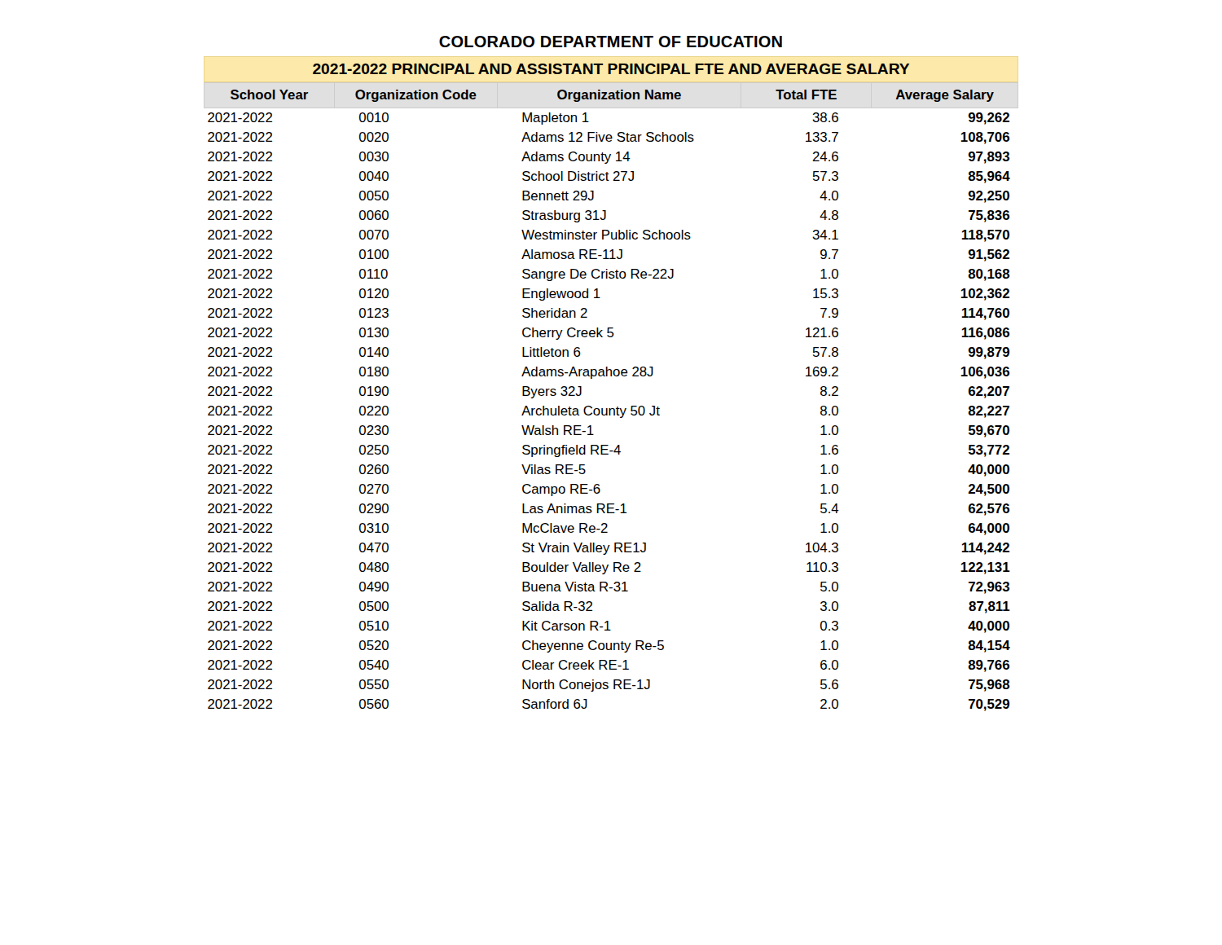COLORADO DEPARTMENT OF EDUCATION
2021-2022 PRINCIPAL AND ASSISTANT PRINCIPAL FTE AND AVERAGE SALARY
| School Year | Organization Code | Organization Name | Total FTE | Average Salary |
| --- | --- | --- | --- | --- |
| 2021-2022 | 0010 | Mapleton 1 | 38.6 | 99,262 |
| 2021-2022 | 0020 | Adams 12 Five Star Schools | 133.7 | 108,706 |
| 2021-2022 | 0030 | Adams County 14 | 24.6 | 97,893 |
| 2021-2022 | 0040 | School District 27J | 57.3 | 85,964 |
| 2021-2022 | 0050 | Bennett 29J | 4.0 | 92,250 |
| 2021-2022 | 0060 | Strasburg 31J | 4.8 | 75,836 |
| 2021-2022 | 0070 | Westminster Public Schools | 34.1 | 118,570 |
| 2021-2022 | 0100 | Alamosa RE-11J | 9.7 | 91,562 |
| 2021-2022 | 0110 | Sangre De Cristo Re-22J | 1.0 | 80,168 |
| 2021-2022 | 0120 | Englewood 1 | 15.3 | 102,362 |
| 2021-2022 | 0123 | Sheridan 2 | 7.9 | 114,760 |
| 2021-2022 | 0130 | Cherry Creek 5 | 121.6 | 116,086 |
| 2021-2022 | 0140 | Littleton 6 | 57.8 | 99,879 |
| 2021-2022 | 0180 | Adams-Arapahoe 28J | 169.2 | 106,036 |
| 2021-2022 | 0190 | Byers 32J | 8.2 | 62,207 |
| 2021-2022 | 0220 | Archuleta County 50 Jt | 8.0 | 82,227 |
| 2021-2022 | 0230 | Walsh RE-1 | 1.0 | 59,670 |
| 2021-2022 | 0250 | Springfield RE-4 | 1.6 | 53,772 |
| 2021-2022 | 0260 | Vilas RE-5 | 1.0 | 40,000 |
| 2021-2022 | 0270 | Campo RE-6 | 1.0 | 24,500 |
| 2021-2022 | 0290 | Las Animas RE-1 | 5.4 | 62,576 |
| 2021-2022 | 0310 | McClave Re-2 | 1.0 | 64,000 |
| 2021-2022 | 0470 | St Vrain Valley RE1J | 104.3 | 114,242 |
| 2021-2022 | 0480 | Boulder Valley Re 2 | 110.3 | 122,131 |
| 2021-2022 | 0490 | Buena Vista R-31 | 5.0 | 72,963 |
| 2021-2022 | 0500 | Salida R-32 | 3.0 | 87,811 |
| 2021-2022 | 0510 | Kit Carson R-1 | 0.3 | 40,000 |
| 2021-2022 | 0520 | Cheyenne County Re-5 | 1.0 | 84,154 |
| 2021-2022 | 0540 | Clear Creek RE-1 | 6.0 | 89,766 |
| 2021-2022 | 0550 | North Conejos RE-1J | 5.6 | 75,968 |
| 2021-2022 | 0560 | Sanford 6J | 2.0 | 70,529 |